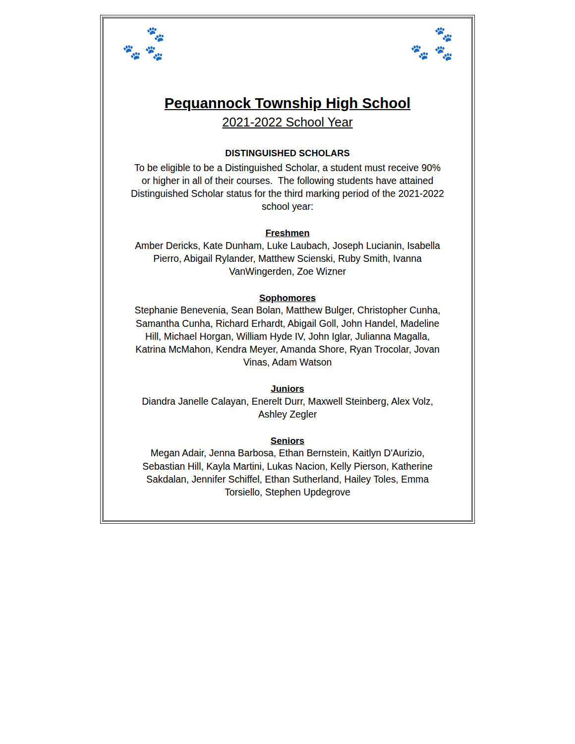🐾 🐾 🐾
🐾 🐾 🐾
Pequannock Township High School
2021-2022 School Year
DISTINGUISHED SCHOLARS
To be eligible to be a Distinguished Scholar, a student must receive 90% or higher in all of their courses. The following students have attained Distinguished Scholar status for the third marking period of the 2021-2022 school year:
Freshmen
Amber Dericks, Kate Dunham, Luke Laubach, Joseph Lucianin, Isabella Pierro, Abigail Rylander, Matthew Scienski, Ruby Smith, Ivanna VanWingerden, Zoe Wizner
Sophomores
Stephanie Benevenia, Sean Bolan, Matthew Bulger, Christopher Cunha, Samantha Cunha, Richard Erhardt, Abigail Goll, John Handel, Madeline Hill, Michael Horgan, William Hyde IV, John Iglar, Julianna Magalla, Katrina McMahon, Kendra Meyer, Amanda Shore, Ryan Trocolar, Jovan Vinas, Adam Watson
Juniors
Diandra Janelle Calayan, Enerelt Durr, Maxwell Steinberg, Alex Volz, Ashley Zegler
Seniors
Megan Adair, Jenna Barbosa, Ethan Bernstein, Kaitlyn D'Aurizio, Sebastian Hill, Kayla Martini, Lukas Nacion, Kelly Pierson, Katherine Sakdalan, Jennifer Schiffel, Ethan Sutherland, Hailey Toles, Emma Torsiello, Stephen Updegrove